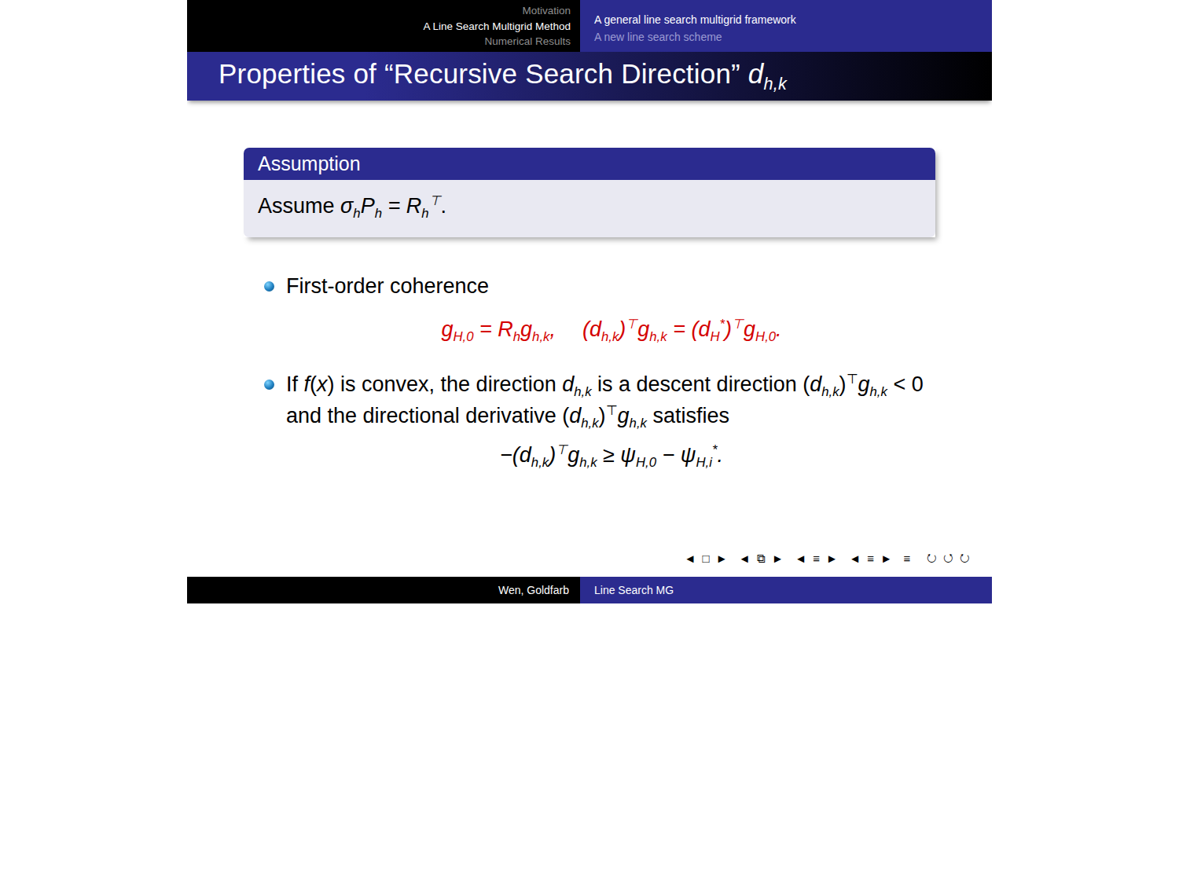Motivation
A Line Search Multigrid Method
Numerical Results
A general line search multigrid framework
A new line search scheme
Properties of “Recursive Search Direction” dh,k
Assumption
Assume σhPh = Rh⊤.
First-order coherence
gH,0 = Rhgh,k, (dh,k)⊤gh,k = (dH*)⊤gH,0.
If f(x) is convex, the direction dh,k is a descent direction (dh,k)⊤gh,k < 0 and the directional derivative (dh,k)⊤gh,k satisfies
−(dh,k)⊤gh,k ≥ ψH,0 − ψH,i*.
◄ □ ► ◄ ⧉ ► ◄ ≡ ► ◄ ≡ ► ≡ ↻ ↺ ↻
Wen, Goldfarb
Line Search MG